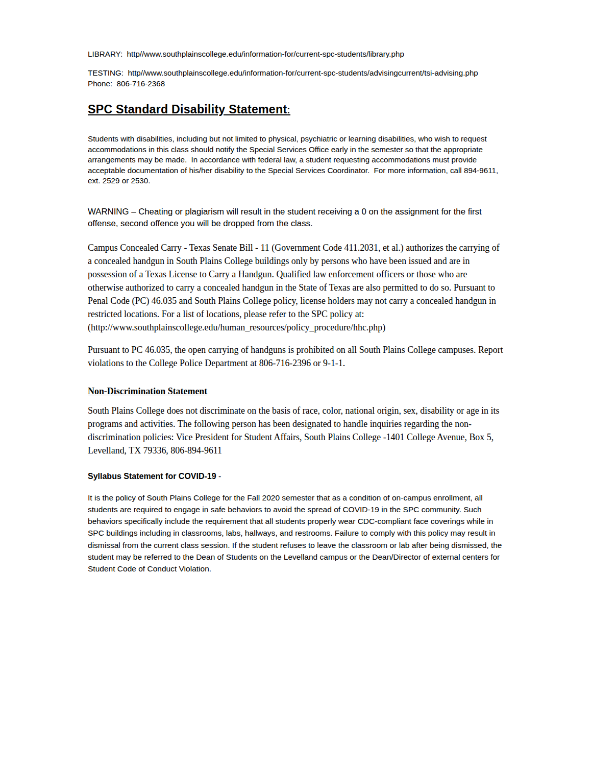LIBRARY: http//www.southplainscollege.edu/information-for/current-spc-students/library.php
TESTING: http//www.southplainscollege.edu/information-for/current-spc-students/advisingcurrent/tsi-advising.php Phone: 806-716-2368
SPC Standard Disability Statement:
Students with disabilities, including but not limited to physical, psychiatric or learning disabilities, who wish to request accommodations in this class should notify the Special Services Office early in the semester so that the appropriate arrangements may be made. In accordance with federal law, a student requesting accommodations must provide acceptable documentation of his/her disability to the Special Services Coordinator. For more information, call 894-9611, ext. 2529 or 2530.
WARNING – Cheating or plagiarism will result in the student receiving a 0 on the assignment for the first offense, second offence you will be dropped from the class.
Campus Concealed Carry - Texas Senate Bill - 11 (Government Code 411.2031, et al.) authorizes the carrying of a concealed handgun in South Plains College buildings only by persons who have been issued and are in possession of a Texas License to Carry a Handgun. Qualified law enforcement officers or those who are otherwise authorized to carry a concealed handgun in the State of Texas are also permitted to do so. Pursuant to Penal Code (PC) 46.035 and South Plains College policy, license holders may not carry a concealed handgun in restricted locations. For a list of locations, please refer to the SPC policy at: (http://www.southplainscollege.edu/human_resources/policy_procedure/hhc.php)
Pursuant to PC 46.035, the open carrying of handguns is prohibited on all South Plains College campuses. Report violations to the College Police Department at 806-716-2396 or 9-1-1.
Non-Discrimination Statement
South Plains College does not discriminate on the basis of race, color, national origin, sex, disability or age in its programs and activities. The following person has been designated to handle inquiries regarding the non-discrimination policies: Vice President for Student Affairs, South Plains College -1401 College Avenue, Box 5, Levelland, TX 79336, 806-894-9611
Syllabus Statement for COVID-19 -
It is the policy of South Plains College for the Fall 2020 semester that as a condition of on-campus enrollment, all students are required to engage in safe behaviors to avoid the spread of COVID-19 in the SPC community. Such behaviors specifically include the requirement that all students properly wear CDC-compliant face coverings while in SPC buildings including in classrooms, labs, hallways, and restrooms. Failure to comply with this policy may result in dismissal from the current class session. If the student refuses to leave the classroom or lab after being dismissed, the student may be referred to the Dean of Students on the Levelland campus or the Dean/Director of external centers for Student Code of Conduct Violation.